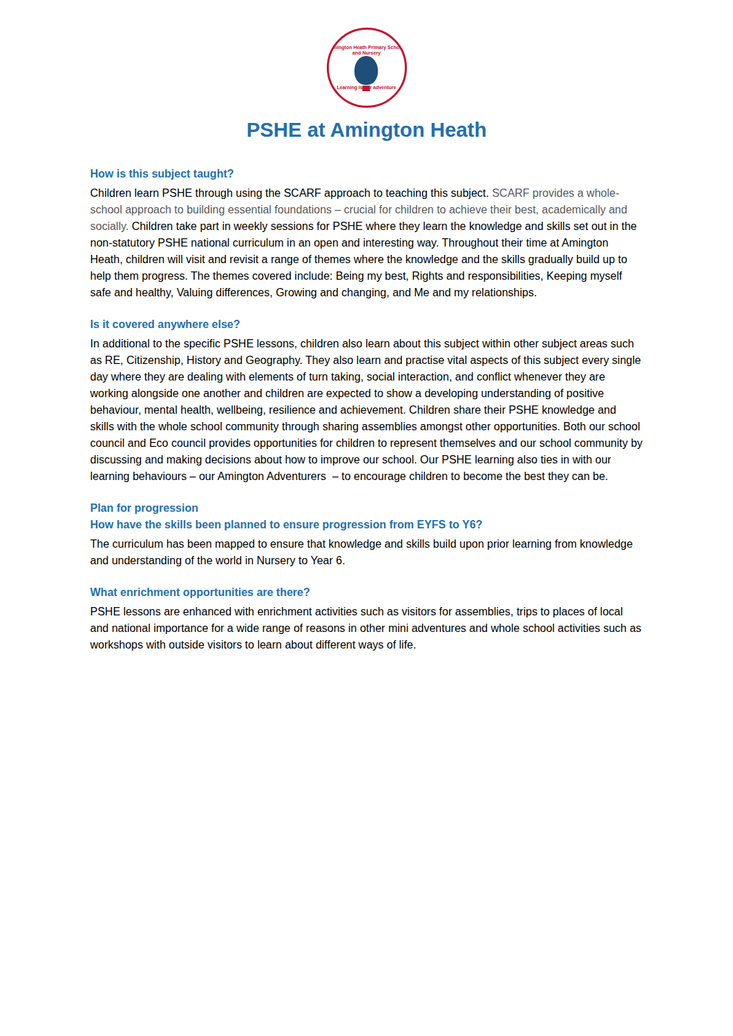Amington Heath Primary School
and Nursery
Learning is our adventure
PSHE at Amington Heath
How is this subject taught?
Children learn PSHE through using the SCARF approach to teaching this subject. SCARF provides a whole-school approach to building essential foundations – crucial for children to achieve their best, academically and socially. Children take part in weekly sessions for PSHE where they learn the knowledge and skills set out in the non-statutory PSHE national curriculum in an open and interesting way. Throughout their time at Amington Heath, children will visit and revisit a range of themes where the knowledge and the skills gradually build up to help them progress. The themes covered include: Being my best, Rights and responsibilities, Keeping myself safe and healthy, Valuing differences, Growing and changing, and Me and my relationships.
Is it covered anywhere else?
In additional to the specific PSHE lessons, children also learn about this subject within other subject areas such as RE, Citizenship, History and Geography. They also learn and practise vital aspects of this subject every single day where they are dealing with elements of turn taking, social interaction, and conflict whenever they are working alongside one another and children are expected to show a developing understanding of positive behaviour, mental health, wellbeing, resilience and achievement. Children share their PSHE knowledge and skills with the whole school community through sharing assemblies amongst other opportunities. Both our school council and Eco council provides opportunities for children to represent themselves and our school community by discussing and making decisions about how to improve our school. Our PSHE learning also ties in with our learning behaviours – our Amington Adventurers – to encourage children to become the best they can be.
Plan for progression
How have the skills been planned to ensure progression from EYFS to Y6?
The curriculum has been mapped to ensure that knowledge and skills build upon prior learning from knowledge and understanding of the world in Nursery to Year 6.
What enrichment opportunities are there?
PSHE lessons are enhanced with enrichment activities such as visitors for assemblies, trips to places of local and national importance for a wide range of reasons in other mini adventures and whole school activities such as workshops with outside visitors to learn about different ways of life.